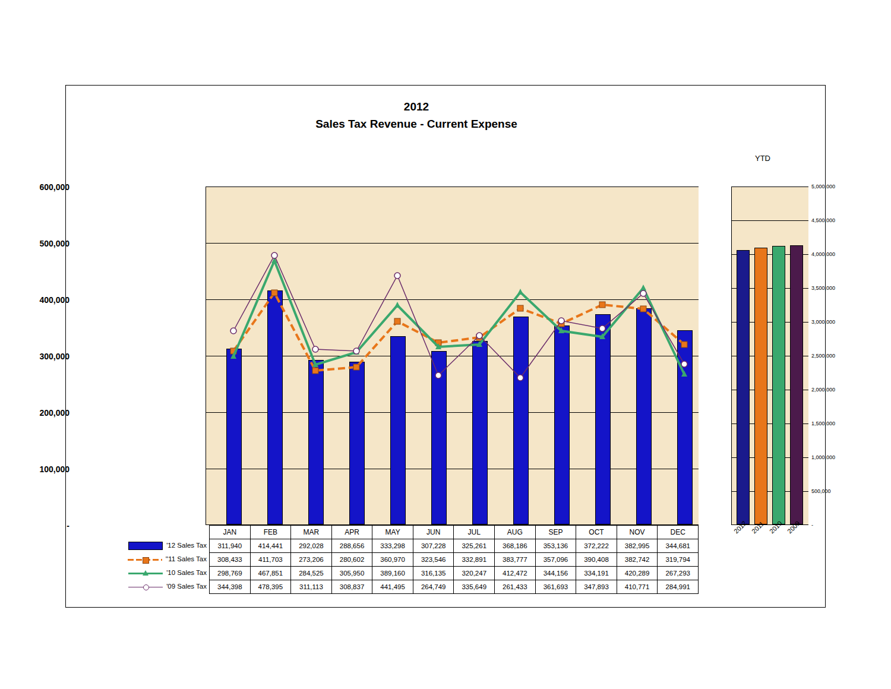2012
Sales Tax Revenue - Current Expense
YTD
600,000
500,000
400,000
300,000
200,000
100,000
-
| | JAN | FEB | MAR | APR | MAY | JUN | JUL | AUG | SEP | OCT | NOV | DEC |
| '12 Sales Tax | 311,940 | 414,441 | 292,028 | 288,656 | 333,298 | 307,228 | 325,261 | 368,186 | 353,136 | 372,222 | 382,995 | 344,681 |
| ''11 Sales Tax | 308,433 | 411,703 | 273,206 | 280,602 | 360,970 | 323,546 | 332,891 | 383,777 | 357,096 | 390,408 | 382,742 | 319,794 |
| '10 Sales Tax | 298,769 | 467,851 | 284,525 | 305,950 | 389,160 | 316,135 | 320,247 | 412,472 | 344,156 | 334,191 | 420,289 | 267,293 |
| '09 Sales Tax | 344,398 | 478,395 | 311,113 | 308,837 | 441,495 | 264,749 | 335,649 | 261,433 | 361,693 | 347,893 | 410,771 | 284,991 |
5,000,000
4,500,000
4,000,000
3,500,000
3,000,000
2,500,000
2,000,000
1,500,000
1,000,000
500,000
-
2012
2011
2010
2009